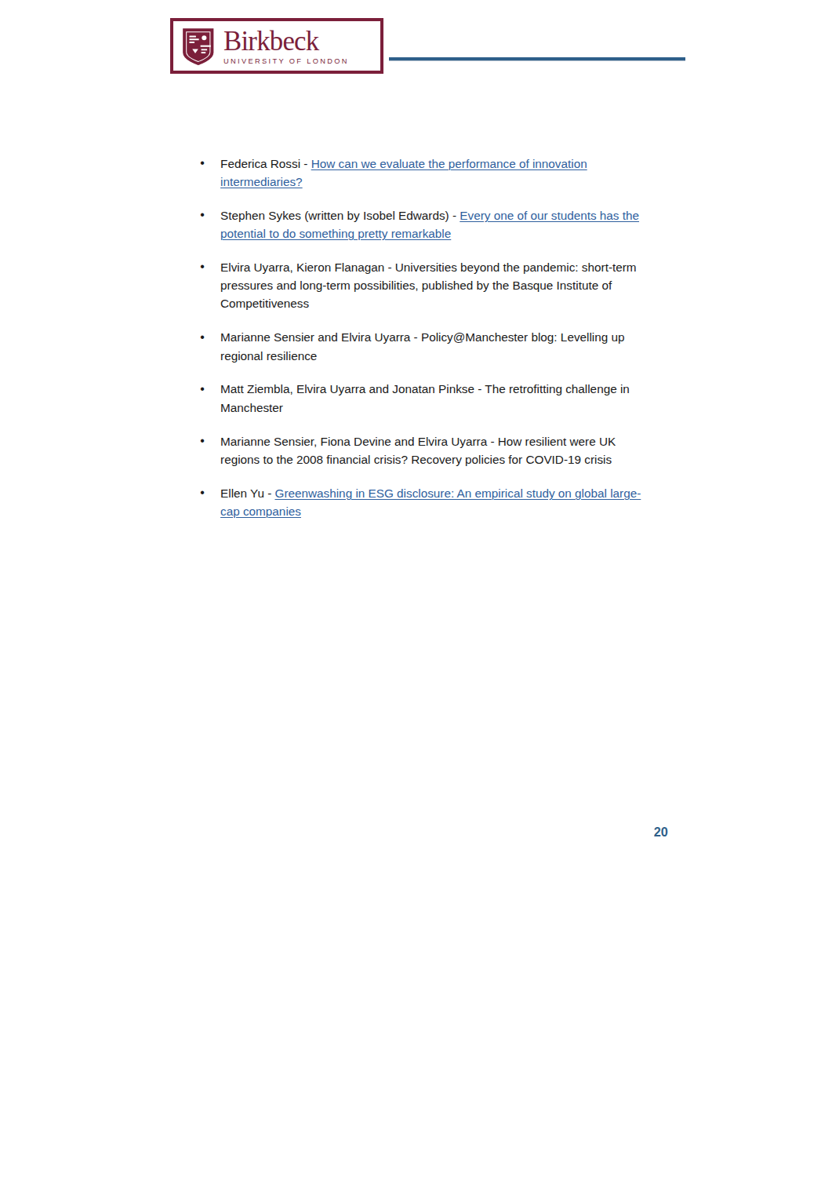Birkbeck University of London
Federica Rossi - How can we evaluate the performance of innovation intermediaries?
Stephen Sykes (written by Isobel Edwards) - Every one of our students has the potential to do something pretty remarkable
Elvira Uyarra, Kieron Flanagan - Universities beyond the pandemic: short-term pressures and long-term possibilities, published by the Basque Institute of Competitiveness
Marianne Sensier and Elvira Uyarra - Policy@Manchester blog: Levelling up regional resilience
Matt Ziembla, Elvira Uyarra and Jonatan Pinkse - The retrofitting challenge in Manchester
Marianne Sensier, Fiona Devine and Elvira Uyarra - How resilient were UK regions to the 2008 financial crisis? Recovery policies for COVID-19 crisis
Ellen Yu - Greenwashing in ESG disclosure: An empirical study on global large-cap companies
20